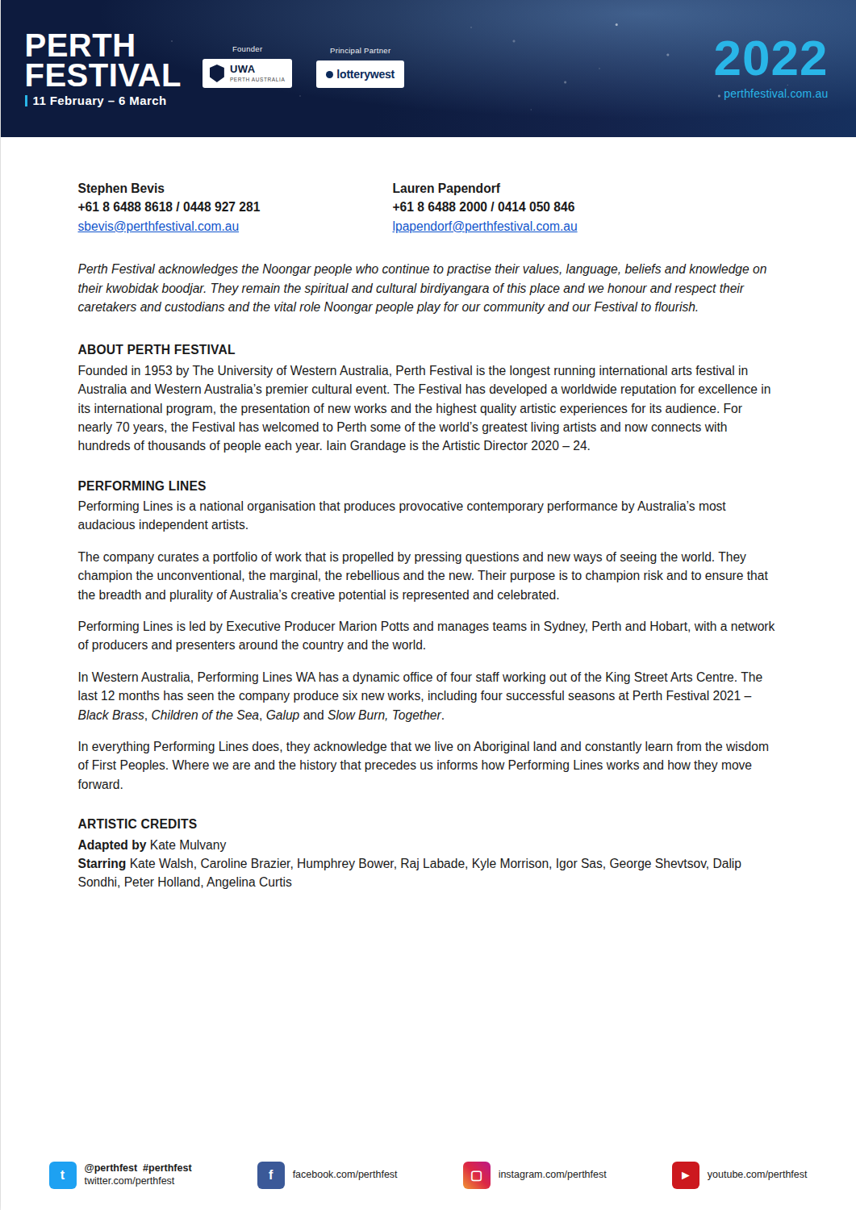PERTH FESTIVAL 11 February – 6 March
Founder
UWA Perth Australia
Principal Partner
lotterywest
2022
perthfestival.com.au
Stephen Bevis
+61 8 6488 8618 / 0448 927 281
sbevis@perthfestival.com.au
Lauren Papendorf
+61 8 6488 2000 / 0414 050 846
lpapendorf@perthfestival.com.au
Perth Festival acknowledges the Noongar people who continue to practise their values, language, beliefs and knowledge on their kwobidak boodjar. They remain the spiritual and cultural birdiyangara of this place and we honour and respect their caretakers and custodians and the vital role Noongar people play for our community and our Festival to flourish.
About Perth Festival
Founded in 1953 by The University of Western Australia, Perth Festival is the longest running international arts festival in Australia and Western Australia’s premier cultural event. The Festival has developed a worldwide reputation for excellence in its international program, the presentation of new works and the highest quality artistic experiences for its audience. For nearly 70 years, the Festival has welcomed to Perth some of the world’s greatest living artists and now connects with hundreds of thousands of people each year. Iain Grandage is the Artistic Director 2020 – 24.
Performing Lines
Performing Lines is a national organisation that produces provocative contemporary performance by Australia’s most audacious independent artists.
The company curates a portfolio of work that is propelled by pressing questions and new ways of seeing the world. They champion the unconventional, the marginal, the rebellious and the new. Their purpose is to champion risk and to ensure that the breadth and plurality of Australia’s creative potential is represented and celebrated.
Performing Lines is led by Executive Producer Marion Potts and manages teams in Sydney, Perth and Hobart, with a network of producers and presenters around the country and the world.
In Western Australia, Performing Lines WA has a dynamic office of four staff working out of the King Street Arts Centre. The last 12 months has seen the company produce six new works, including four successful seasons at Perth Festival 2021 – Black Brass, Children of the Sea, Galup and Slow Burn, Together.
In everything Performing Lines does, they acknowledge that we live on Aboriginal land and constantly learn from the wisdom of First Peoples. Where we are and the history that precedes us informs how Performing Lines works and how they move forward.
Artistic Credits
Adapted by Kate Mulvany
Starring Kate Walsh, Caroline Brazier, Humphrey Bower, Raj Labade, Kyle Morrison, Igor Sas, George Shevtsov, Dalip Sondhi, Peter Holland, Angelina Curtis
t @perthfest #perthfest twitter.com/perthfest
f facebook.com/perthfest
▢ instagram.com/perthfest
► youtube.com/perthfest